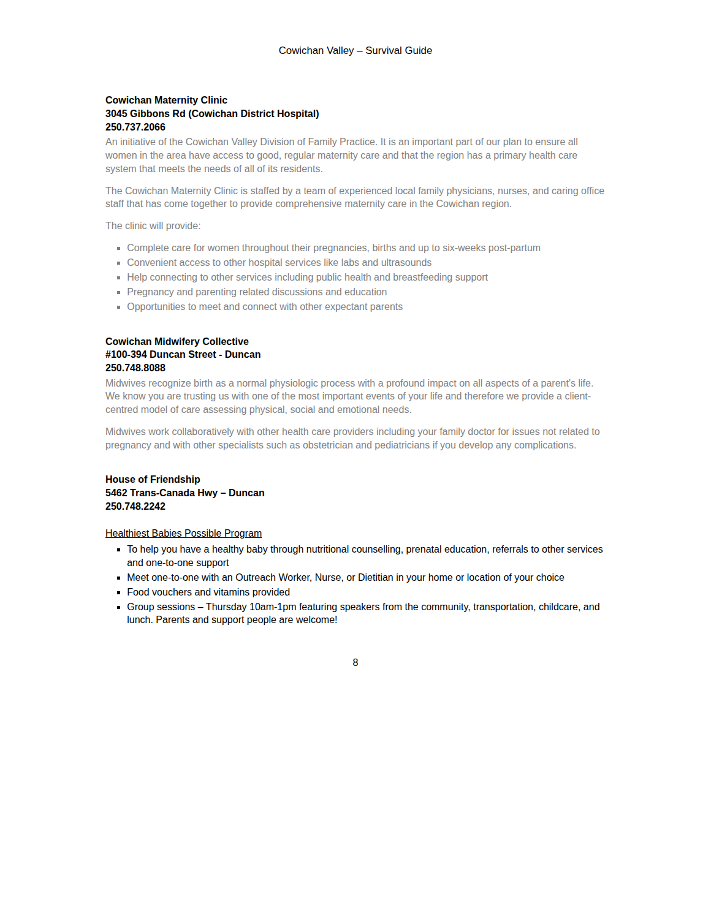Cowichan Valley – Survival Guide
Cowichan Maternity Clinic
3045 Gibbons Rd (Cowichan District Hospital)
250.737.2066
An initiative of the Cowichan Valley Division of Family Practice. It is an important part of our plan to ensure all women in the area have access to good, regular maternity care and that the region has a primary health care system that meets the needs of all of its residents.
The Cowichan Maternity Clinic is staffed by a team of experienced local family physicians, nurses, and caring office staff that has come together to provide comprehensive maternity care in the Cowichan region.
The clinic will provide:
Complete care for women throughout their pregnancies, births and up to six-weeks post-partum
Convenient access to other hospital services like labs and ultrasounds
Help connecting to other services including public health and breastfeeding support
Pregnancy and parenting related discussions and education
Opportunities to meet and connect with other expectant parents
Cowichan Midwifery Collective
#100-394 Duncan Street - Duncan
250.748.8088
Midwives recognize birth as a normal physiologic process with a profound impact on all aspects of a parent's life. We know you are trusting us with one of the most important events of your life and therefore we provide a client-centred model of care assessing physical, social and emotional needs.
Midwives work collaboratively with other health care providers including your family doctor for issues not related to pregnancy and with other specialists such as obstetrician and pediatricians if you develop any complications.
House of Friendship
5462 Trans-Canada Hwy – Duncan
250.748.2242
Healthiest Babies Possible Program
To help you have a healthy baby through nutritional counselling, prenatal education, referrals to other services and one-to-one support
Meet one-to-one with an Outreach Worker, Nurse, or Dietitian in your home or location of your choice
Food vouchers and vitamins provided
Group sessions – Thursday 10am-1pm featuring speakers from the community, transportation, childcare, and lunch. Parents and support people are welcome!
8